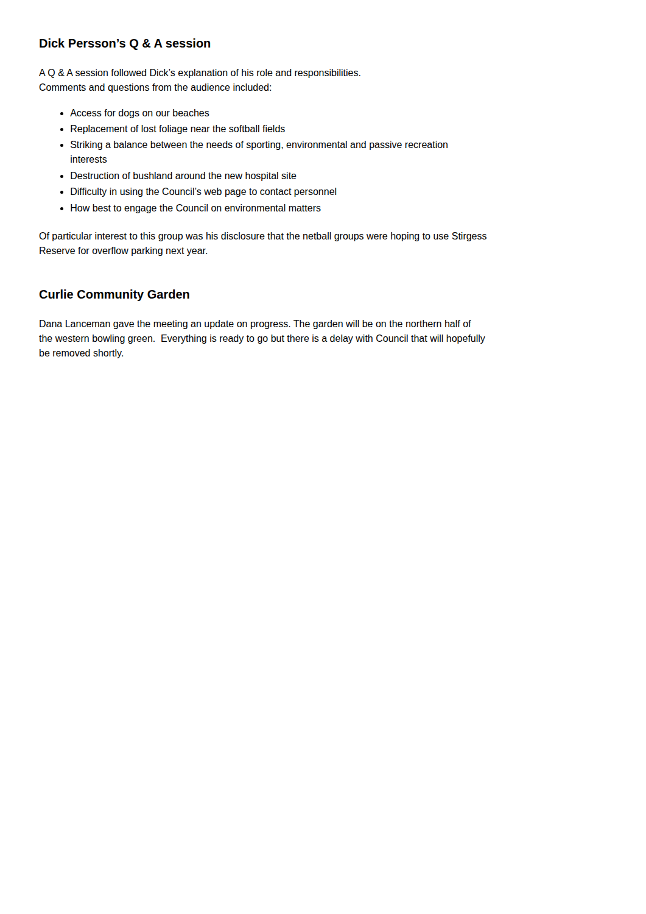Dick Persson’s Q & A session
A Q & A session followed Dick’s explanation of his role and responsibilities.
Comments and questions from the audience included:
Access for dogs on our beaches
Replacement of lost foliage near the softball fields
Striking a balance between the needs of sporting, environmental and passive recreation interests
Destruction of bushland around the new hospital site
Difficulty in using the Council’s web page to contact personnel
How best to engage the Council on environmental matters
Of particular interest to this group was his disclosure that the netball groups were hoping to use Stirgess Reserve for overflow parking next year.
Curlie Community Garden
Dana Lanceman gave the meeting an update on progress. The garden will be on the northern half of the western bowling green. Everything is ready to go but there is a delay with Council that will hopefully be removed shortly.